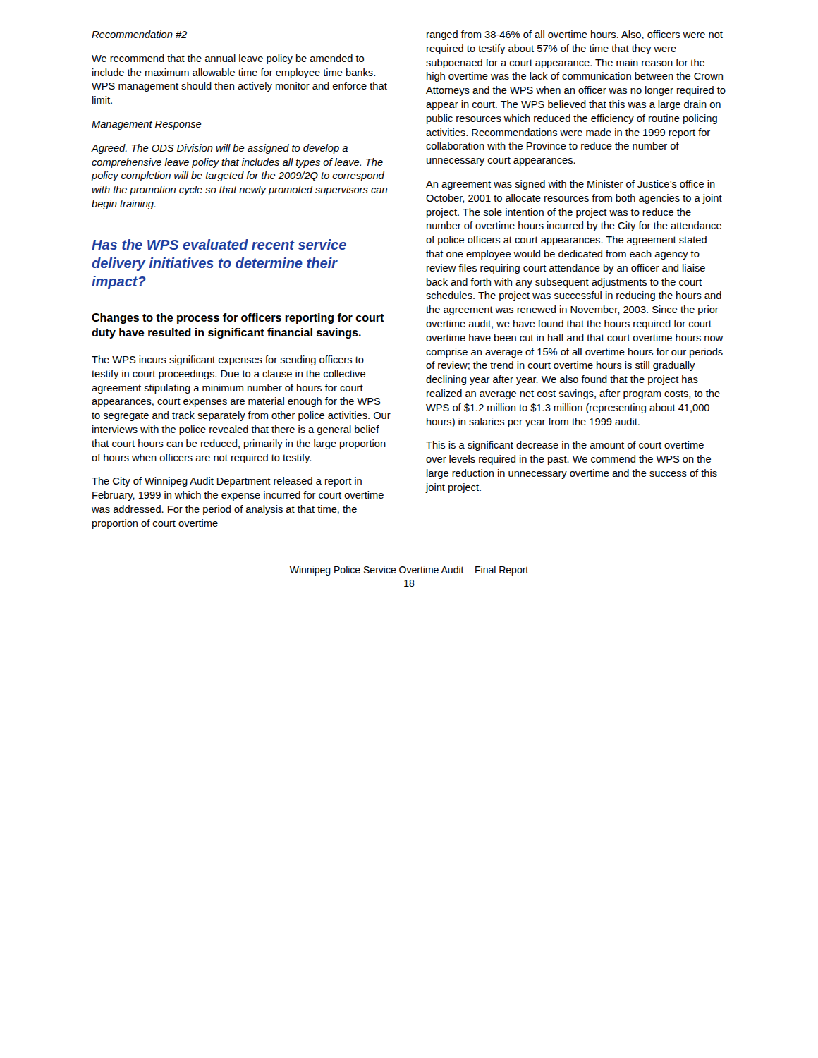Recommendation #2
We recommend that the annual leave policy be amended to include the maximum allowable time for employee time banks. WPS management should then actively monitor and enforce that limit.
Management Response
Agreed. The ODS Division will be assigned to develop a comprehensive leave policy that includes all types of leave. The policy completion will be targeted for the 2009/2Q to correspond with the promotion cycle so that newly promoted supervisors can begin training.
Has the WPS evaluated recent service delivery initiatives to determine their impact?
Changes to the process for officers reporting for court duty have resulted in significant financial savings.
The WPS incurs significant expenses for sending officers to testify in court proceedings. Due to a clause in the collective agreement stipulating a minimum number of hours for court appearances, court expenses are material enough for the WPS to segregate and track separately from other police activities. Our interviews with the police revealed that there is a general belief that court hours can be reduced, primarily in the large proportion of hours when officers are not required to testify.
The City of Winnipeg Audit Department released a report in February, 1999 in which the expense incurred for court overtime was addressed. For the period of analysis at that time, the proportion of court overtime
ranged from 38-46% of all overtime hours. Also, officers were not required to testify about 57% of the time that they were subpoenaed for a court appearance. The main reason for the high overtime was the lack of communication between the Crown Attorneys and the WPS when an officer was no longer required to appear in court. The WPS believed that this was a large drain on public resources which reduced the efficiency of routine policing activities. Recommendations were made in the 1999 report for collaboration with the Province to reduce the number of unnecessary court appearances.
An agreement was signed with the Minister of Justice’s office in October, 2001 to allocate resources from both agencies to a joint project. The sole intention of the project was to reduce the number of overtime hours incurred by the City for the attendance of police officers at court appearances. The agreement stated that one employee would be dedicated from each agency to review files requiring court attendance by an officer and liaise back and forth with any subsequent adjustments to the court schedules. The project was successful in reducing the hours and the agreement was renewed in November, 2003. Since the prior overtime audit, we have found that the hours required for court overtime have been cut in half and that court overtime hours now comprise an average of 15% of all overtime hours for our periods of review; the trend in court overtime hours is still gradually declining year after year. We also found that the project has realized an average net cost savings, after program costs, to the WPS of $1.2 million to $1.3 million (representing about 41,000 hours) in salaries per year from the 1999 audit.
This is a significant decrease in the amount of court overtime over levels required in the past. We commend the WPS on the large reduction in unnecessary overtime and the success of this joint project.
Winnipeg Police Service Overtime Audit – Final Report 18